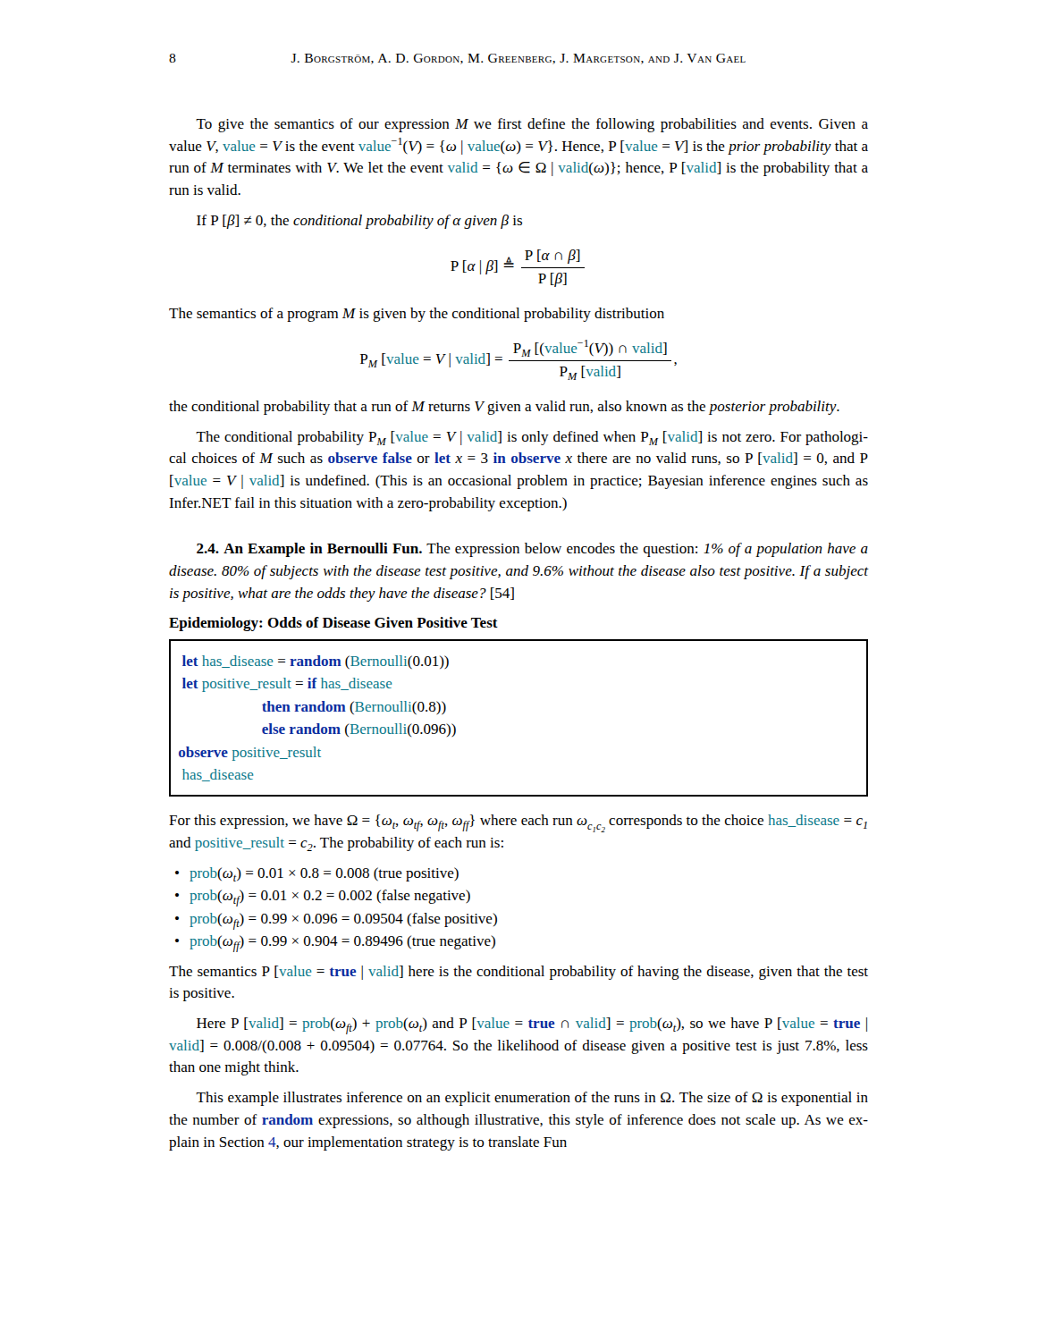8
J. Borgström, A. D. Gordon, M. Greenberg, J. Margetson, and J. Van Gael
To give the semantics of our expression M we first define the following probabilities and events. Given a value V, value = V is the event value−1(V) = {ω | value(ω) = V}. Hence, P [value = V] is the prior probability that a run of M terminates with V. We let the event valid = {ω ∈ Ω | valid(ω)}; hence, P [valid] is the probability that a run is valid.
If P [β] ≠ 0, the conditional probability of α given β is
P [α | β] ≜ P [α ∩ β] P [β]
The semantics of a program M is given by the conditional probability distribution
PM [value = V | valid] = PM [(value−1(V)) ∩ valid] PM [valid] ,
the conditional probability that a run of M returns V given a valid run, also known as the posterior probability.
The conditional probability PM [value = V | valid] is only defined when PM [valid] is not zero. For pathological choices of M such as observe false or let x = 3 in observe x there are no valid runs, so P [valid] = 0, and P [value = V | valid] is undefined. (This is an occasional problem in practice; Bayesian inference engines such as Infer.NET fail in this situation with a zero-probability exception.)
2.4. An Example in Bernoulli Fun. The expression below encodes the question: 1% of a population have a disease. 80% of subjects with the disease test positive, and 9.6% without the disease also test positive. If a subject is positive, what are the odds they have the disease? [54]
Epidemiology: Odds of Disease Given Positive Test
let has_disease = random (Bernoulli(0.01))
let positive_result = if has_disease
then random (Bernoulli(0.8))
else random (Bernoulli(0.096))
observe positive_result
has_disease
For this expression, we have Ω = {ωt, ωtf, ωft, ωff} where each run ωc1c2 corresponds to the choice has_disease = c1 and positive_result = c2. The probability of each run is:
prob(ωt) = 0.01 × 0.8 = 0.008 (true positive)
prob(ωtf) = 0.01 × 0.2 = 0.002 (false negative)
prob(ωft) = 0.99 × 0.096 = 0.09504 (false positive)
prob(ωff) = 0.99 × 0.904 = 0.89496 (true negative)
The semantics P [value = true | valid] here is the conditional probability of having the disease, given that the test is positive.
Here P [valid] = prob(ωft) + prob(ωt) and P [value = true ∩ valid] = prob(ωt), so we have P [value = true | valid] = 0.008/(0.008 + 0.09504) = 0.07764. So the likelihood of disease given a positive test is just 7.8%, less than one might think.
This example illustrates inference on an explicit enumeration of the runs in Ω. The size of Ω is exponential in the number of random expressions, so although illustrative, this style of inference does not scale up. As we explain in Section 4, our implementation strategy is to translate Fun